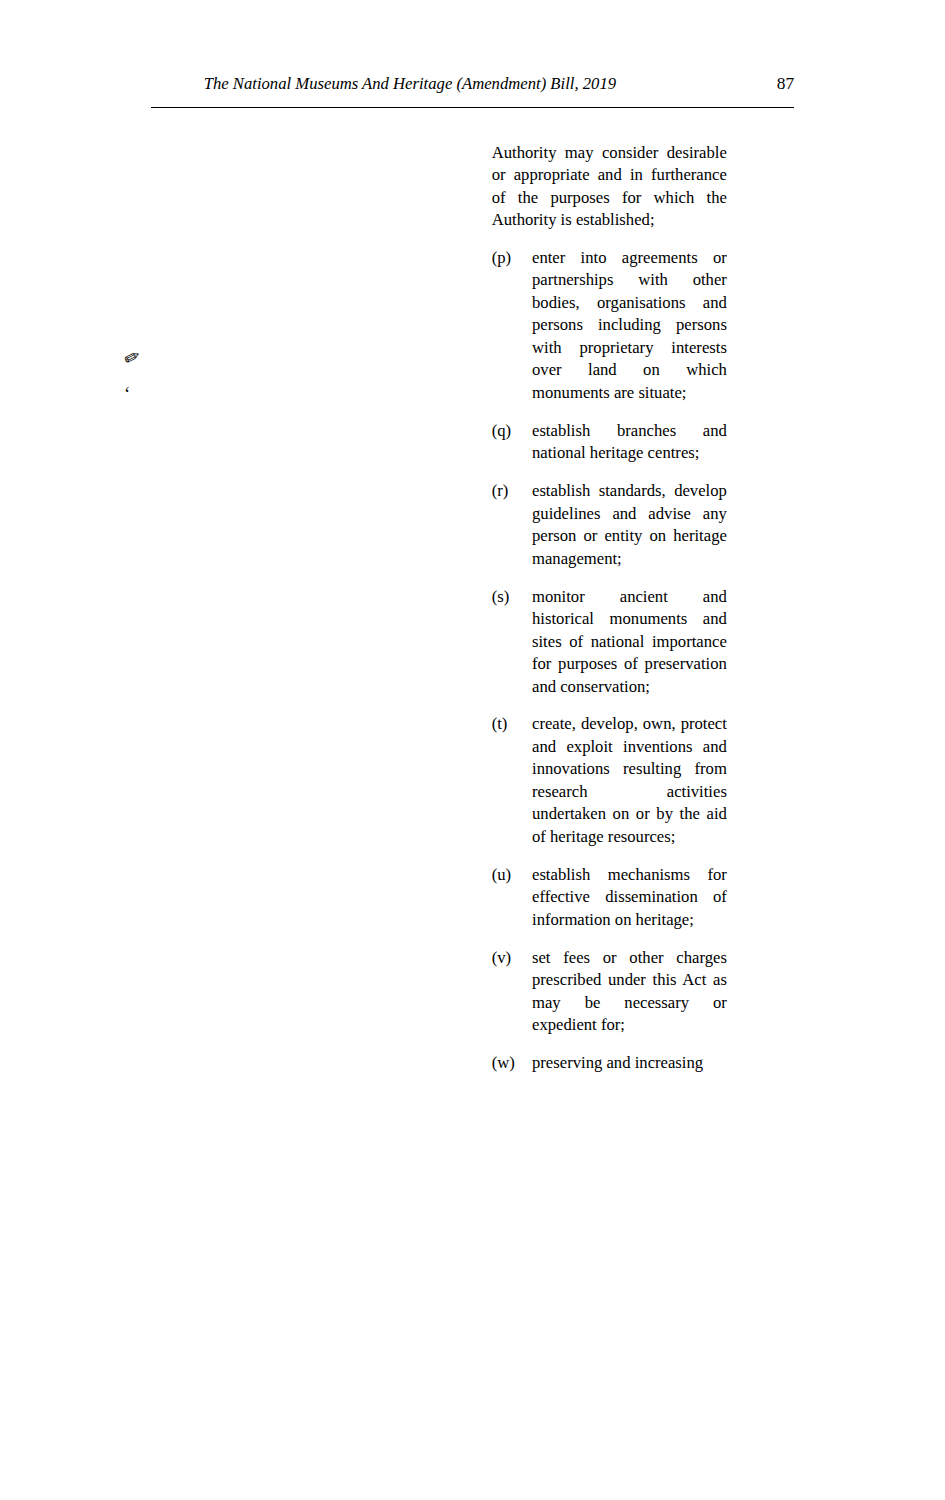The National Museums And Heritage (Amendment) Bill, 2019
87
✐ ‘
Authority may consider desirable or appropriate and in furtherance of the purposes for which the Authority is established;
(p) enter into agreements or partnerships with other bodies, organisations and persons including persons with proprietary interests over land on which monuments are situate;
(q) establish branches and national heritage centres;
(r) establish standards, develop guidelines and advise any person or entity on heritage management;
(s) monitor ancient and historical monuments and sites of national importance for purposes of preservation and conservation;
(t) create, develop, own, protect and exploit inventions and innovations resulting from research activities undertaken on or by the aid of heritage resources;
(u) establish mechanisms for effective dissemination of information on heritage;
(v) set fees or other charges prescribed under this Act as may be necessary or expedient for;
(w) preserving and increasing